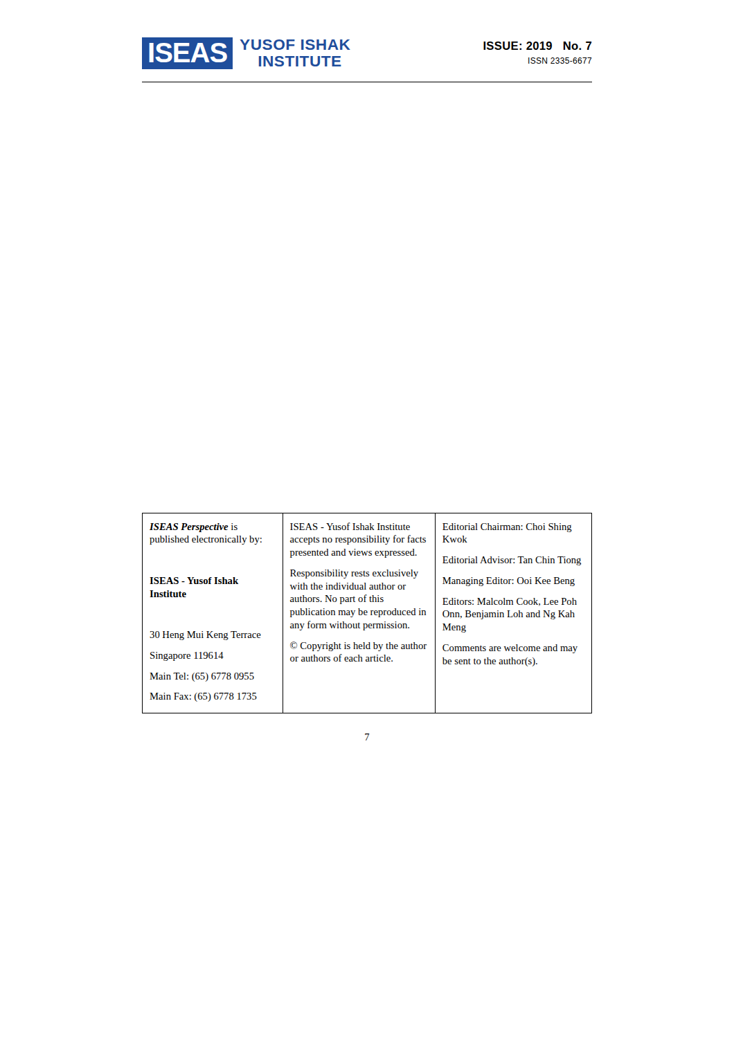ISEAS YUSOF ISHAK INSTITUTE
ISSUE: 2019 No. 7
ISSN 2335-6677
| ISEAS Perspective is published electronically by: ISEAS - Yusof Ishak Institute 30 Heng Mui Keng Terrace Singapore 119614 Main Tel: (65) 6778 0955 Main Fax: (65) 6778 1735 | ISEAS - Yusof Ishak Institute accepts no responsibility for facts presented and views expressed. Responsibility rests exclusively with the individual author or authors. No part of this publication may be reproduced in any form without permission. © Copyright is held by the author or authors of each article. | Editorial Chairman: Choi Shing Kwok Editorial Advisor: Tan Chin Tiong Managing Editor: Ooi Kee Beng Editors: Malcolm Cook, Lee Poh Onn, Benjamin Loh and Ng Kah Meng Comments are welcome and may be sent to the author(s). |
7